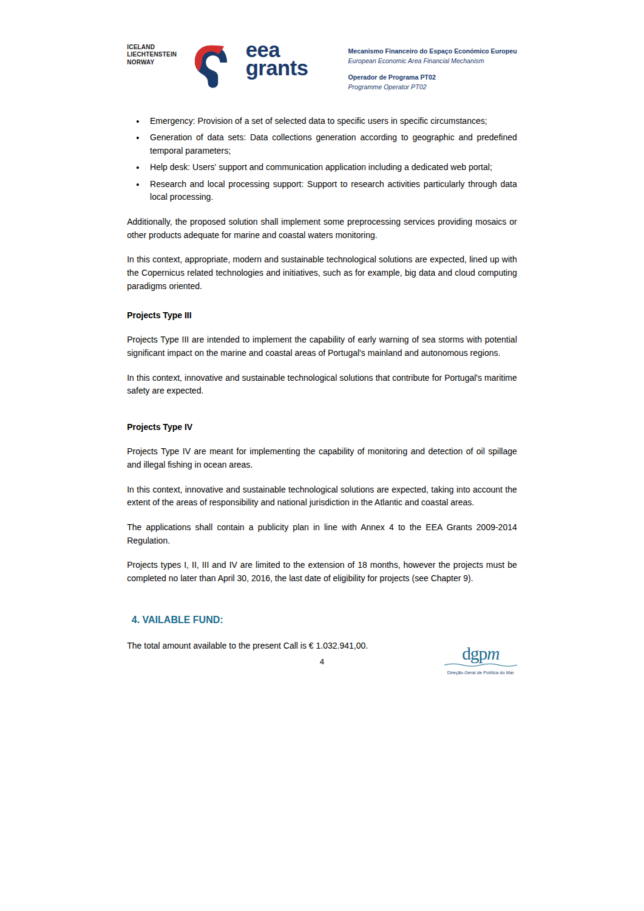ICELAND
LIECHTENSTEIN
NORWAY
eeagrants
Mecanismo Financeiro do Espaço Económico Europeu
European Economic Area Financial Mechanism
Operador de Programa PT02
Programme Operator PT02
Emergency: Provision of a set of selected data to specific users in specific circumstances;
Generation of data sets: Data collections generation according to geographic and predefined temporal parameters;
Help desk: Users' support and communication application including a dedicated web portal;
Research and local processing support: Support to research activities particularly through data local processing.
Additionally, the proposed solution shall implement some preprocessing services providing mosaics or other products adequate for marine and coastal waters monitoring.
In this context, appropriate, modern and sustainable technological solutions are expected, lined up with the Copernicus related technologies and initiatives, such as for example, big data and cloud computing paradigms oriented.
Projects Type III
Projects Type III are intended to implement the capability of early warning of sea storms with potential significant impact on the marine and coastal areas of Portugal's mainland and autonomous regions.
In this context, innovative and sustainable technological solutions that contribute for Portugal's maritime safety are expected.
Projects Type IV
Projects Type IV are meant for implementing the capability of monitoring and detection of oil spillage and illegal fishing in ocean areas.
In this context, innovative and sustainable technological solutions are expected, taking into account the extent of the areas of responsibility and national jurisdiction in the Atlantic and coastal areas.
The applications shall contain a publicity plan in line with Annex 4 to the EEA Grants 2009-2014 Regulation.
Projects types I, II, III and IV are limited to the extension of 18 months, however the projects must be completed no later than April 30, 2016, the last date of eligibility for projects (see Chapter 9).
4. VAILABLE FUND:
The total amount available to the present Call is € 1.032.941,00.
4
dgpm
Direção-Geral de Política do Mar